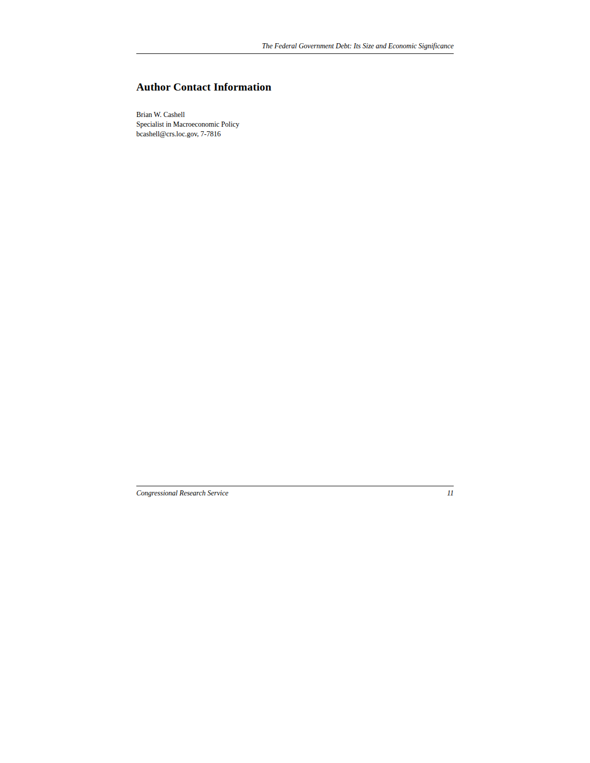The Federal Government Debt: Its Size and Economic Significance
Author Contact Information
Brian W. Cashell Specialist in Macroeconomic Policy bcashell@crs.loc.gov, 7-7816
Congressional Research Service 11